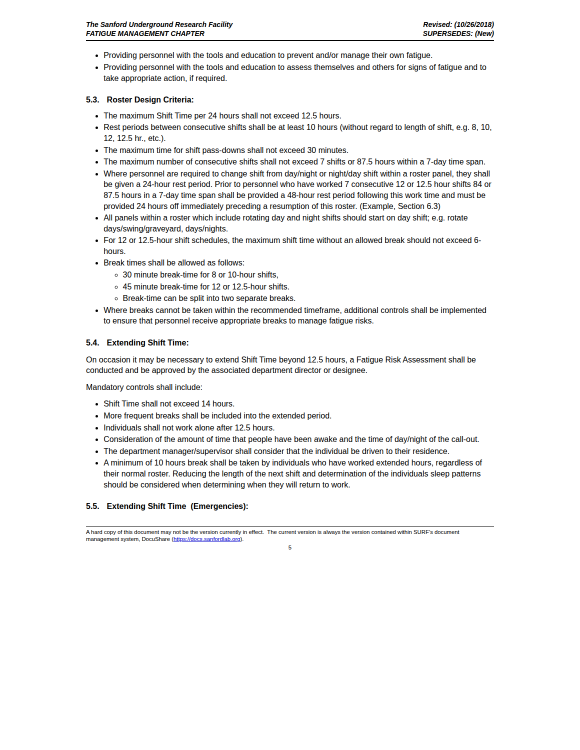The Sanford Underground Research Facility
FATIGUE MANAGEMENT CHAPTER
Revised: (10/26/2018)
SUPERSEDES: (New)
Providing personnel with the tools and education to prevent and/or manage their own fatigue.
Providing personnel with the tools and education to assess themselves and others for signs of fatigue and to take appropriate action, if required.
5.3. Roster Design Criteria:
The maximum Shift Time per 24 hours shall not exceed 12.5 hours.
Rest periods between consecutive shifts shall be at least 10 hours (without regard to length of shift, e.g. 8, 10, 12, 12.5 hr., etc.).
The maximum time for shift pass-downs shall not exceed 30 minutes.
The maximum number of consecutive shifts shall not exceed 7 shifts or 87.5 hours within a 7-day time span.
Where personnel are required to change shift from day/night or night/day shift within a roster panel, they shall be given a 24-hour rest period. Prior to personnel who have worked 7 consecutive 12 or 12.5 hour shifts 84 or 87.5 hours in a 7-day time span shall be provided a 48-hour rest period following this work time and must be provided 24 hours off immediately preceding a resumption of this roster. (Example, Section 6.3)
All panels within a roster which include rotating day and night shifts should start on day shift; e.g. rotate days/swing/graveyard, days/nights.
For 12 or 12.5-hour shift schedules, the maximum shift time without an allowed break should not exceed 6-hours.
Break times shall be allowed as follows:
30 minute break-time for 8 or 10-hour shifts,
45 minute break-time for 12 or 12.5-hour shifts.
Break-time can be split into two separate breaks.
Where breaks cannot be taken within the recommended timeframe, additional controls shall be implemented to ensure that personnel receive appropriate breaks to manage fatigue risks.
5.4. Extending Shift Time:
On occasion it may be necessary to extend Shift Time beyond 12.5 hours, a Fatigue Risk Assessment shall be conducted and be approved by the associated department director or designee.
Mandatory controls shall include:
Shift Time shall not exceed 14 hours.
More frequent breaks shall be included into the extended period.
Individuals shall not work alone after 12.5 hours.
Consideration of the amount of time that people have been awake and the time of day/night of the call-out.
The department manager/supervisor shall consider that the individual be driven to their residence.
A minimum of 10 hours break shall be taken by individuals who have worked extended hours, regardless of their normal roster. Reducing the length of the next shift and determination of the individuals sleep patterns should be considered when determining when they will return to work.
5.5. Extending Shift Time (Emergencies):
A hard copy of this document may not be the version currently in effect. The current version is always the version contained within SURF’s document management system, DocuShare (https://docs.sanfordlab.org).
5